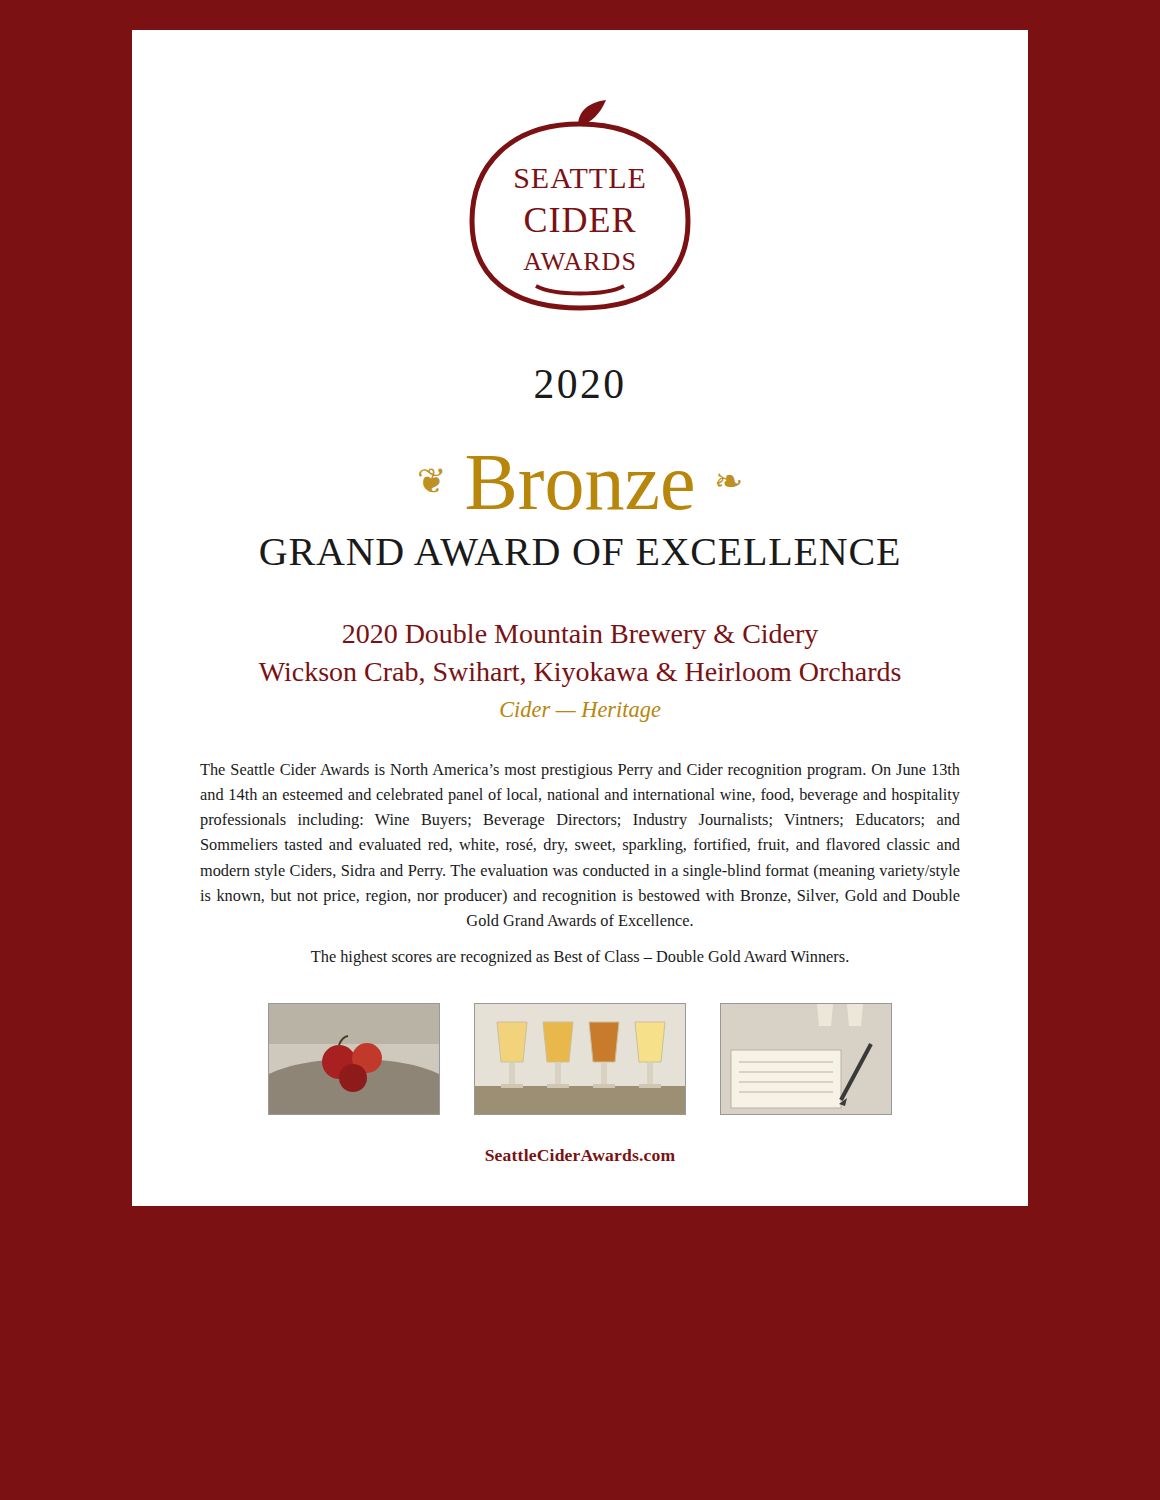SEATTLE CIDER AWARDS
2020
❦ Bronze ❧
Grand Award of Excellence
2020 Double Mountain Brewery & Cidery
Wickson Crab, Swihart, Kiyokawa & Heirloom Orchards
Cider — Heritage
The Seattle Cider Awards is North America’s most prestigious Perry and Cider recognition program. On June 13th and 14th an esteemed and celebrated panel of local, national and international wine, food, beverage and hospitality professionals including: Wine Buyers; Beverage Directors; Industry Journalists; Vintners; Educators; and Sommeliers tasted and evaluated red, white, rosé, dry, sweet, sparkling, fortified, fruit, and flavored classic and modern style Ciders, Sidra and Perry. The evaluation was conducted in a single-blind format (meaning variety/style is known, but not price, region, nor producer) and recognition is bestowed with Bronze, Silver, Gold and Double Gold Grand Awards of Excellence.
The highest scores are recognized as Best of Class – Double Gold Award Winners.
SeattleCiderAwards.com